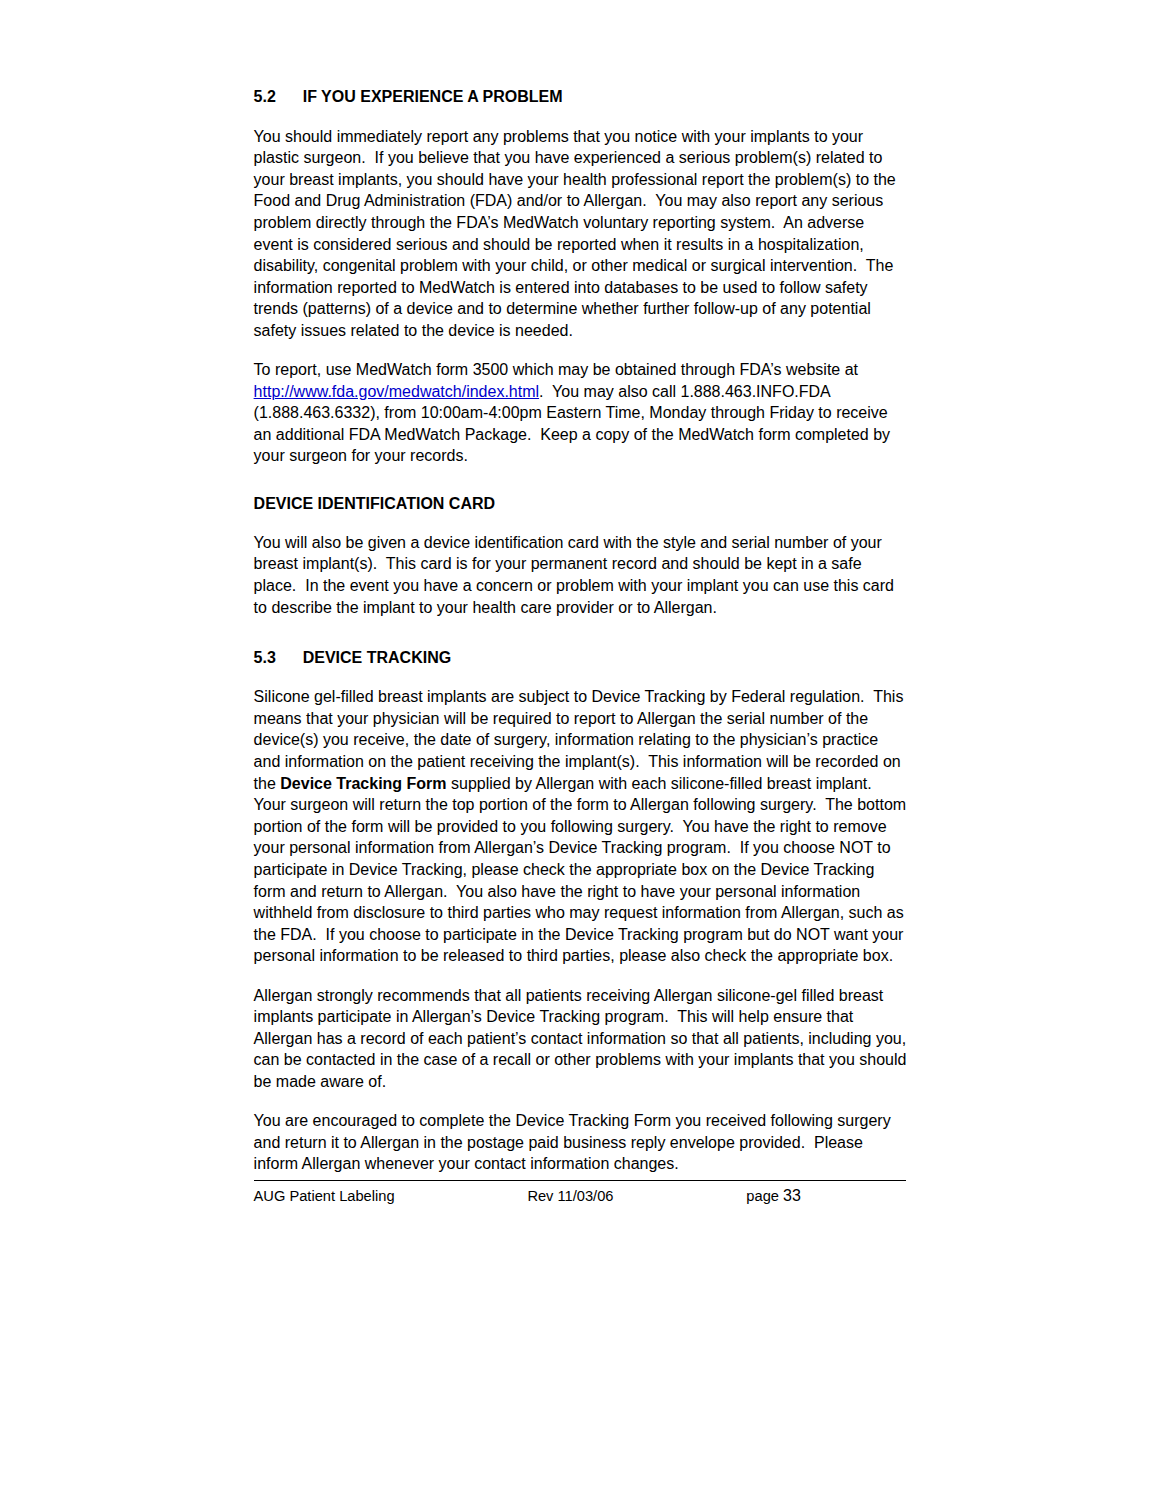5.2 IF YOU EXPERIENCE A PROBLEM
You should immediately report any problems that you notice with your implants to your plastic surgeon. If you believe that you have experienced a serious problem(s) related to your breast implants, you should have your health professional report the problem(s) to the Food and Drug Administration (FDA) and/or to Allergan. You may also report any serious problem directly through the FDA’s MedWatch voluntary reporting system. An adverse event is considered serious and should be reported when it results in a hospitalization, disability, congenital problem with your child, or other medical or surgical intervention. The information reported to MedWatch is entered into databases to be used to follow safety trends (patterns) of a device and to determine whether further follow-up of any potential safety issues related to the device is needed.
To report, use MedWatch form 3500 which may be obtained through FDA’s website at http://www.fda.gov/medwatch/index.html. You may also call 1.888.463.INFO.FDA (1.888.463.6332), from 10:00am-4:00pm Eastern Time, Monday through Friday to receive an additional FDA MedWatch Package. Keep a copy of the MedWatch form completed by your surgeon for your records.
DEVICE IDENTIFICATION CARD
You will also be given a device identification card with the style and serial number of your breast implant(s). This card is for your permanent record and should be kept in a safe place. In the event you have a concern or problem with your implant you can use this card to describe the implant to your health care provider or to Allergan.
5.3 DEVICE TRACKING
Silicone gel-filled breast implants are subject to Device Tracking by Federal regulation. This means that your physician will be required to report to Allergan the serial number of the device(s) you receive, the date of surgery, information relating to the physician’s practice and information on the patient receiving the implant(s). This information will be recorded on the Device Tracking Form supplied by Allergan with each silicone-filled breast implant. Your surgeon will return the top portion of the form to Allergan following surgery. The bottom portion of the form will be provided to you following surgery. You have the right to remove your personal information from Allergan’s Device Tracking program. If you choose NOT to participate in Device Tracking, please check the appropriate box on the Device Tracking form and return to Allergan. You also have the right to have your personal information withheld from disclosure to third parties who may request information from Allergan, such as the FDA. If you choose to participate in the Device Tracking program but do NOT want your personal information to be released to third parties, please also check the appropriate box.
Allergan strongly recommends that all patients receiving Allergan silicone-gel filled breast implants participate in Allergan’s Device Tracking program. This will help ensure that Allergan has a record of each patient’s contact information so that all patients, including you, can be contacted in the case of a recall or other problems with your implants that you should be made aware of.
You are encouraged to complete the Device Tracking Form you received following surgery and return it to Allergan in the postage paid business reply envelope provided. Please inform Allergan whenever your contact information changes.
AUG Patient Labeling
Rev 11/03/06
page 33